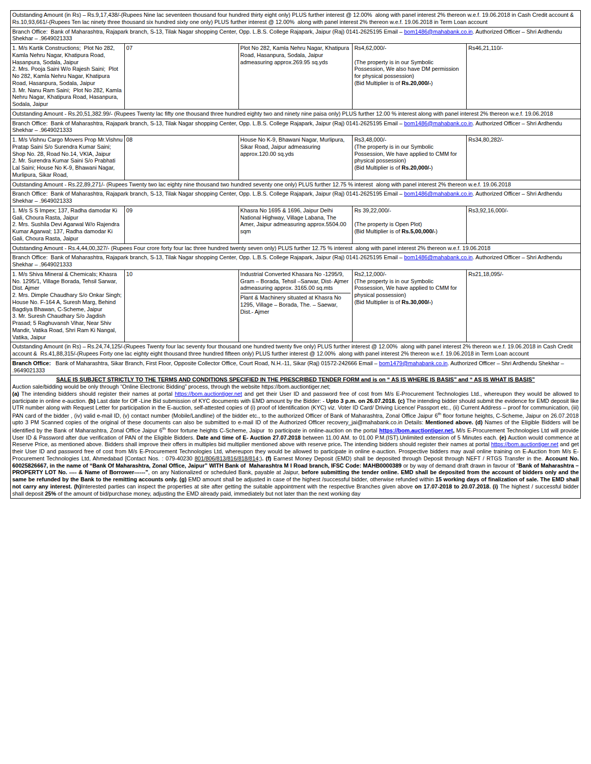| Outstanding Amount (in Rs) – Rs.9,17,438/-(Rupees Nine lac seventeen thousand four hundred thirty eight only) PLUS further interest @ 12.00% along with panel interest 2% thereon w.e.f. 19.06.2018 in Cash Credit account & Rs.10,93,661/-(Rupees Ten lac ninety three thousand six hundred sixty one only) PLUS further interest @ 12.00% along with panel interest 2% thereon w.e.f. 19.06.2018 in Term Loan account |
| Branch Office: Bank of Maharashtra, Rajapark branch, S-13, Tilak Nagar shopping Center, Opp. L.B.S. College Rajapark, Jaipur (Raj) 0141-2625195 Email – bom1486@mahabank.co.in . Authorized Officer – Shri Ardhendu Shekhar – .9649021333 |
| 1. M/s Kartik Constructions; Plot No 282, Kamla Nehru Nagar, Khatipura Road, Hasanpura, Sodala, Jaipur 2. Mrs. Pooja Saini W/o Rajesh Saini; Plot No 282, Kamla Nehru Nagar, Khatipura Road, Hasanpura, Sodala, Jaipur 3. Mr. Nanu Ram Saini; Plot No 282, Kamla Nehru Nagar, Khatipura Road, Hasanpura, Sodala, Jaipur | 07 | Plot No 282, Kamla Nehru Nagar, Khatipura Road, Hasanpura, Sodala, Jaipur admeasuring approx.269.95 sq.yds | Rs4,62,000/- (The property is in our Symbolic Possession, We also have DM permission for physical possession) (Bid Multiplier is of Rs.20,000/- ) | Rs46,21,110/- |
| Outstanding Amount - Rs.20,51,382.99/- (Rupees Twenty lac fifty one thousand three hundred eighty two and ninety nine paisa only) PLUS further 12.00 % interest along with panel interest 2% thereon w.e.f. 19.06.2018 |
| Branch Office: Bank of Maharashtra, Rajapark branch, S-13, Tilak Nagar shopping Center, Opp. L.B.S. College Rajapark, Jaipur (Raj) 0141-2625195 Email – bom1486@mahabank.co.in . Authorized Officer – Shri Ardhendu Shekhar – .9649021333 |
| 1. M/s Vishnu Cargo Movers Prop Mr.Vishnu Pratap Saini S/o Surendra Kumar Saini; Shop No. 28, Road No.14, VKIA, Jaipur 2. Mr. Surendra Kumar Saini S/o Prabhati Lal Saini; House No K-9, Bhawani Nagar, Murlipura, Sikar Road, | 08 | House No K-9, Bhawani Nagar, Murlipura, Sikar Road, Jaipur admeasuring approx.120.00 sq.yds | Rs3,48,000/- (The property is in our Symbolic Possession, We have applied to CMM for physical possession) (Bid Multiplier is of Rs.20,000/- ) | Rs34,80,282/- |
| Outstanding Amount - Rs.22,89,271/- (Rupees Twenty two lac eighty nine thousand two hundred seventy one only) PLUS further 12.75 % interest along with panel interest 2% thereon w.e.f. 19.06.2018 |
| Branch Office: Bank of Maharashtra, Rajapark branch, S-13, Tilak Nagar shopping Center, Opp. L.B.S. College Rajapark, Jaipur (Raj) 0141-2625195 Email – bom1486@mahabank.co.in . Authorized Officer – Shri Ardhendu Shekhar – .9649021333 |
| 1. M/s S S Impex; 137, Radha damodar Ki Gali, Choura Rasta, Jaipur 2. Mrs. Sushila Devi Agarwal W/o Rajendra Kumar Agarwal; 137, Radha damodar Ki Gali, Choura Rasta, Jaipur | 09 | Khasra No 1695 & 1696, Jaipur Delhi National Highway, Village Labana, The Amer, Jaipur admeasuring approx.5504.00 sqm | Rs 39,22,000/- (The property is Open Plot) (Bid Multiplier is of Rs.5,00,000/- ) | Rs3,92,16,000/- |
| Outstanding Amount - Rs.4,44,00,327/- (Rupees Four crore forty four lac three hundred twenty seven only) PLUS further 12.75 % interest along with panel interest 2% thereon w.e.f. 19.06.2018 |
| Branch Office: Bank of Maharashtra, Rajapark branch, S-13, Tilak Nagar shopping Center, Opp. L.B.S. College Rajapark, Jaipur (Raj) 0141-2625195 Email – bom1486@mahabank.co.in . Authorized Officer – Shri Ardhendu Shekhar – .9649021333 |
| 1. M/s Shiva Mineral & Chemicals; Khasra No. 1295/1, Village Borada, Tehsil Sarwar, Dist. Ajmer 2. Mrs. Dimple Chaudhary S/o Onkar Singh; House No. F-164 A, Suresh Marg, Behind Bagdiya Bhawan, C-Scheme, Jaipur 3. Mr. Suresh Chaudhary S/o Jagdish Prasad; 5 Raghuvansh Vihar, Near Shiv Mandir, Vatika Road, Shri Ram Ki Nangal, Vatika, Jaipur | 10 | Industrial Converted Khasara No -1295/9, Gram – Borada, Tehsil –Sarwar, Dist- Ajmer admeasuring approx. 3165.00 sq.mts Plant & Machinery situated at Khasra No 1295, Village – Borada, The. – Saewar, Dist.- Ajmer | Rs2,12,000/- (The property is in our Symbolic Possession, We have applied to CMM for physical possession) (Bid Multiplier is of Rs.30,000/- ) | Rs21,18,095/- |
| Outstanding Amount (in Rs) – Rs.24,74,125/-(Rupees Twenty four lac seventy four thousand one hundred twenty five only) PLUS further interest @ 12.00% along with panel interest 2% thereon w.e.f. 19.06.2018 in Cash Credit account & Rs.41,88,315/-(Rupees Forty one lac eighty eight thousand three hundred fifteen only) PLUS further interest @ 12.00% along with panel interest 2% thereon w.e.f. 19.06.2018 in Term Loan account |
| Branch Office: Bank of Maharashtra, Sikar Branch, First Floor, Opposite Collector Office, Court Road, N.H.-11, Sikar (Raj) 01572-242666 Email – bom1479@mahabank.co.in . Authorized Officer – Shri Ardhendu Shekhar – .9649021333 |
SALE IS SUBJECT STRICTLY TO THE TERMS AND CONDITIONS SPECIFIED IN THE PRESCRIBED TENDER FORM and is on “ AS IS WHERE IS BASIS” and “ AS IS WHAT IS BASIS” Auction sale/bidding would be only through “Online Electronic Bidding” process, through the website https://bom.auctiontiger.net;
(a) The intending bidders should register their names at portal https://bom.auctiontiger.net and get their User ID and password free of cost from M/s E-Procurement Technologies Ltd., whereupon they would be allowed to participate in online e-auction. (b) Last date for Off -Line Bid submission of KYC documents with EMD amount by the Bidder: - Upto 3 p.m. on 26.07.2018. (c) The intending bidder should submit the evidence for EMD deposit like UTR number along with Request Letter for participation in the E-auction, self-attested copies of (i) proof of Identification (KYC) viz. Voter ID Card/ Driving Licence/ Passport etc., (ii) Current Address – proof for communication, (iii) PAN card of the bidder , (iv) valid e-mail ID, (v) contact number (Mobile/Landline) of the bidder etc., to the authorized Officer of Bank of Maharashtra, Zonal Office Jaipur 6th floor fortune heights, C-Scheme, Jaipur on 26.07.2018 upto 3 PM Scanned copies of the original of these documents can also be submitted to e-mail ID of the Authorized Officer recovery_jai@mahabank.co.in Details: Mentioned above. (d) Names of the Eligible Bidders will be identified by the Bank of Maharashtra, Zonal Office Jaipur 6th floor fortune heights C-Scheme, Jaipur to participate in online-auction on the portal https://bom.auctiontiger.net, M/s E-Procurement Technologies Ltd will provide User ID & Password after due verification of PAN of the Eligible Bidders. Date and time of E- Auction 27.07.2018 between 11.00 AM. to 01.00 P.M.(IST).Unlimited extension of 5 Minutes each. (e) Auction would commence at Reserve Price, as mentioned above. Bidders shall improve their offers in multiples bid multiplier mentioned above with reserve price. The intending bidders should register their names at portal https://bom.auctiontiger.net and get their User ID and password free of cost from M/s E-Procurement Technologies Ltd, whereupon they would be allowed to participate in online e-auction. Prospective bidders may avail online training on E-Auction from M/s E-Procurement Technologies Ltd, Ahmedabad [Contact Nos. : 079-40230 801/806/813/816/818/814;). (f) Earnest Money Deposit (EMD) shall be deposited through Deposit through NEFT / RTGS Transfer in the. Account No. 60025826667, in the name of “Bank Of Maharashtra, Zonal Office, Jaipur” WITH Bank of Maharashtra M I Road branch, IFSC Code: MAHB0000389 or by way of demand draft drawn in favour of “Bank of Maharashtra – PROPERTY LOT No. ---- & Name of Borrower------”, on any Nationalized or scheduled Bank, payable at Jaipur, before submitting the tender online. EMD shall be deposited from the account of bidders only and the same be refunded by the Bank to the remitting accounts only. (g) EMD amount shall be adjusted in case of the highest /successful bidder, otherwise refunded within 15 working days of finalization of sale. The EMD shall not carry any interest. (h) Interested parties can inspect the properties at site after getting the suitable appointment with the respective Branches given above on 17.07-2018 to 20.07.2018. (i) The highest / successful bidder shall deposit 25% of the amount of bid/purchase money, adjusting the EMD already paid, immediately but not later than the next working day